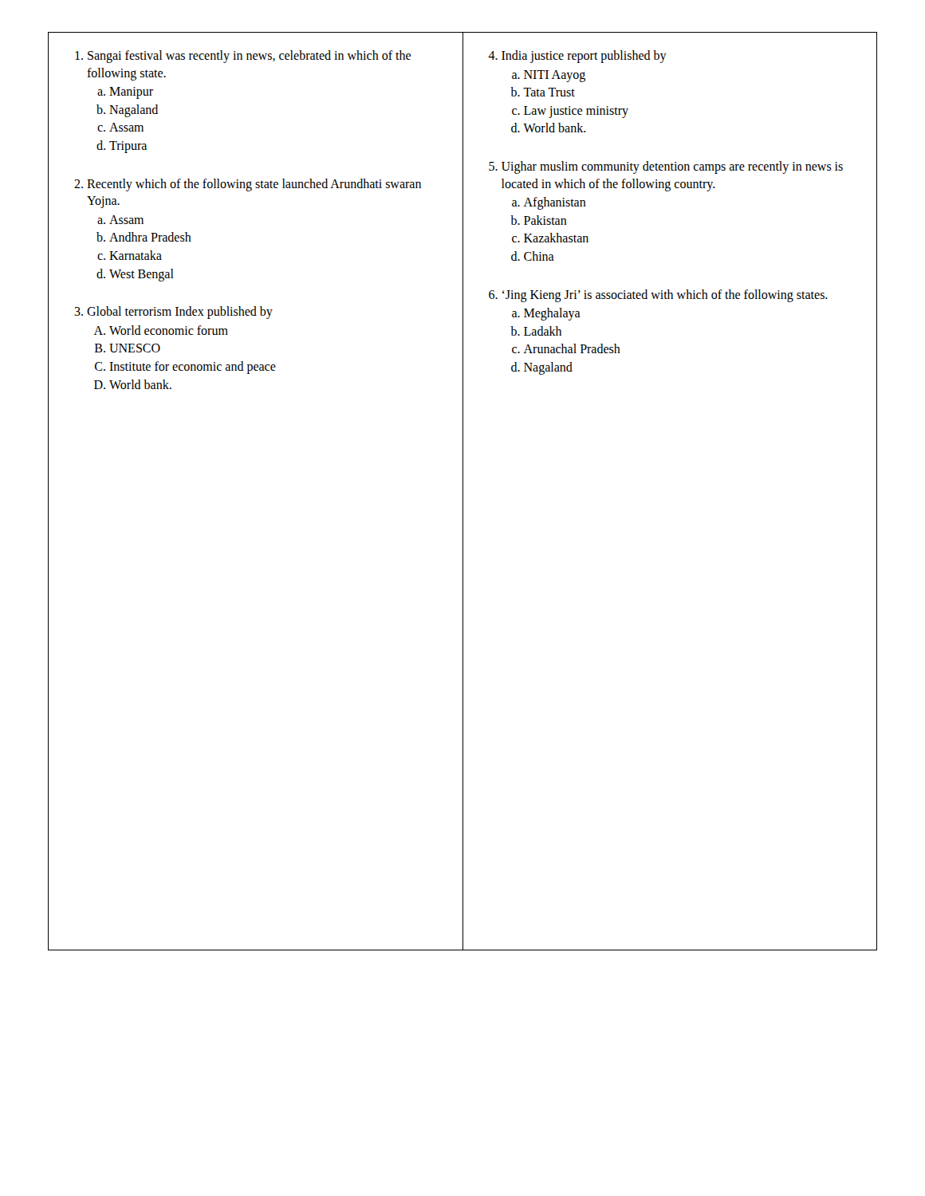Sangai festival was recently in news, celebrated in which of the following state.
Manipur
Nagaland
Assam
Tripura
Recently which of the following state launched Arundhati swaran Yojna.
Assam
Andhra Pradesh
Karnataka
West Bengal
Global terrorism Index published by
World economic forum
UNESCO
Institute for economic and peace
World bank.
India justice report published by
NITI Aayog
Tata Trust
Law justice ministry
World bank.
Uighar muslim community detention camps are recently in news is located in which of the following country.
Afghanistan
Pakistan
Kazakhastan
China
‘Jing Kieng Jri’ is associated with which of the following states.
Meghalaya
Ladakh
Arunachal Pradesh
Nagaland